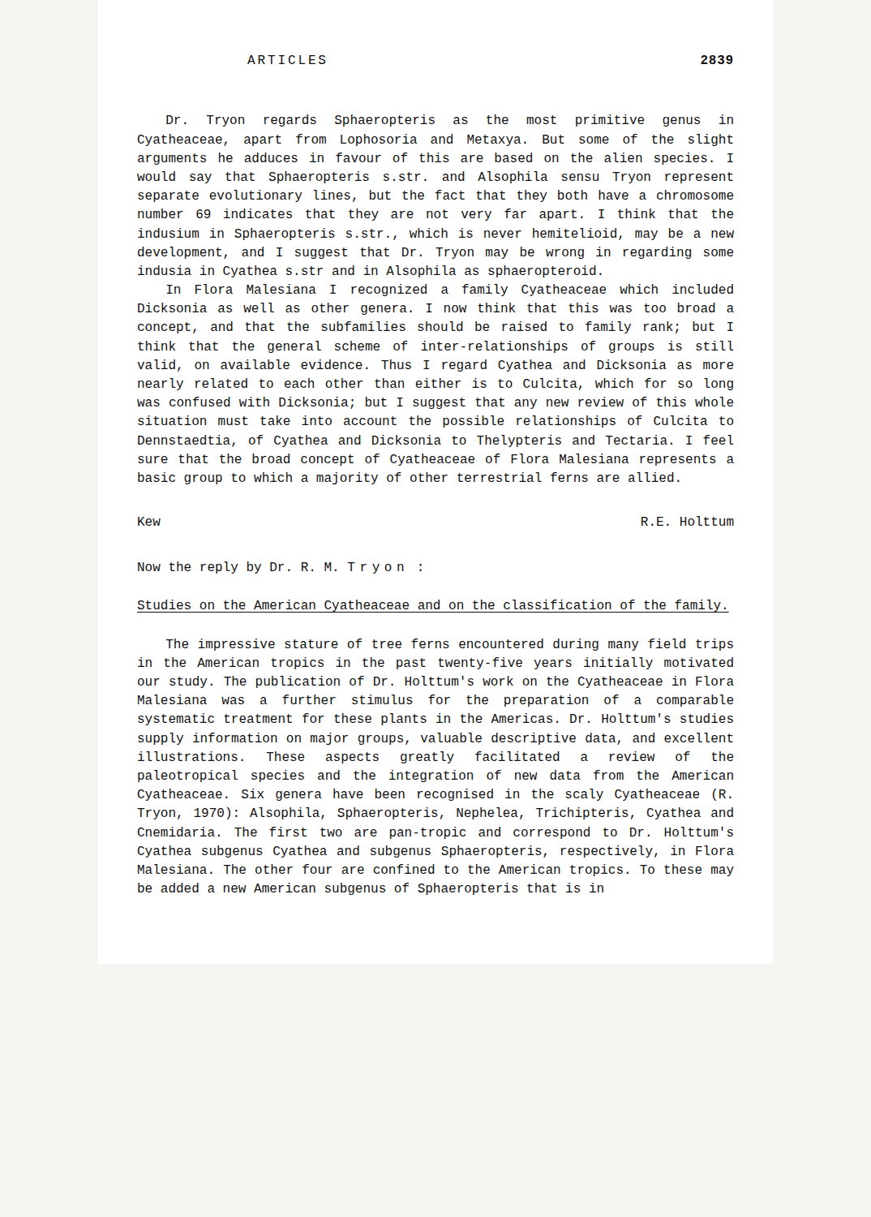ARTICLES 2839
Dr. Tryon regards Sphaeropteris as the most primitive genus in Cyatheaceae, apart from Lophosoria and Metaxya. But some of the slight arguments he adduces in favour of this are based on the alien species. I would say that Sphaeropteris s.str. and Alsophila sensu Tryon represent separate evolutionary lines, but the fact that they both have a chromosome number 69 indicates that they are not very far apart. I think that the indusium in Sphaeropteris s.str., which is never hemitelioid, may be a new development, and I suggest that Dr. Tryon may be wrong in regarding some indusia in Cyathea s.str and in Alsophila as sphaeropteroid.
In Flora Malesiana I recognized a family Cyatheaceae which included Dicksonia as well as other genera. I now think that this was too broad a concept, and that the subfamilies should be raised to family rank; but I think that the general scheme of inter-relationships of groups is still valid, on available evidence. Thus I regard Cyathea and Dicksonia as more nearly related to each other than either is to Culcita, which for so long was confused with Dicksonia; but I suggest that any new review of this whole situation must take into account the possible relationships of Culcita to Dennstaedtia, of Cyathea and Dicksonia to Thelypteris and Tectaria. I feel sure that the broad concept of Cyatheaceae of Flora Malesiana represents a basic group to which a majority of other terrestrial ferns are allied.
Kew R.E. Holttum
Now the reply by Dr. R. M. Tryon :
Studies on the American Cyatheaceae and on the classification of the family.
The impressive stature of tree ferns encountered during many field trips in the American tropics in the past twenty-five years initially motivated our study. The publication of Dr. Holttum's work on the Cyatheaceae in Flora Malesiana was a further stimulus for the preparation of a comparable systematic treatment for these plants in the Americas. Dr. Holttum's studies supply information on major groups, valuable descriptive data, and excellent illustrations. These aspects greatly facilitated a review of the paleotropical species and the integration of new data from the American Cyatheaceae. Six genera have been recognised in the scaly Cyatheaceae (R. Tryon, 1970): Alsophila, Sphaeropteris, Nephelea, Trichipteris, Cyathea and Cnemidaria. The first two are pan-tropic and correspond to Dr. Holttum's Cyathea subgenus Cyathea and subgenus Sphaeropteris, respectively, in Flora Malesiana. The other four are confined to the American tropics. To these may be added a new American subgenus of Sphaeropteris that is in